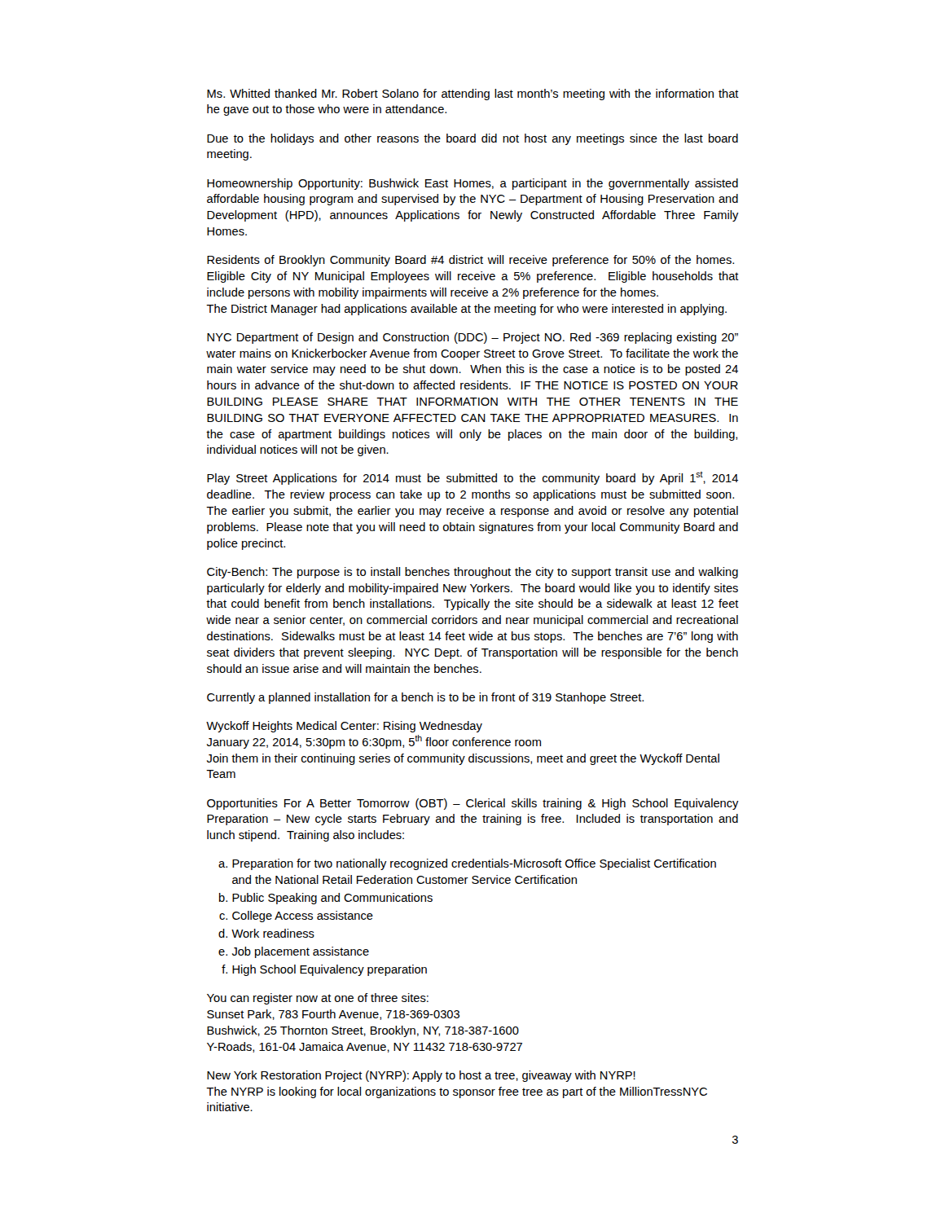Ms. Whitted thanked Mr. Robert Solano for attending last month’s meeting with the information that he gave out to those who were in attendance.
Due to the holidays and other reasons the board did not host any meetings since the last board meeting.
Homeownership Opportunity: Bushwick East Homes, a participant in the governmentally assisted affordable housing program and supervised by the NYC – Department of Housing Preservation and Development (HPD), announces Applications for Newly Constructed Affordable Three Family Homes.
Residents of Brooklyn Community Board #4 district will receive preference for 50% of the homes. Eligible City of NY Municipal Employees will receive a 5% preference. Eligible households that include persons with mobility impairments will receive a 2% preference for the homes.
The District Manager had applications available at the meeting for who were interested in applying.
NYC Department of Design and Construction (DDC) – Project NO. Red -369 replacing existing 20” water mains on Knickerbocker Avenue from Cooper Street to Grove Street. To facilitate the work the main water service may need to be shut down. When this is the case a notice is to be posted 24 hours in advance of the shut-down to affected residents. IF THE NOTICE IS POSTED ON YOUR BUILDING PLEASE SHARE THAT INFORMATION WITH THE OTHER TENENTS IN THE BUILDING SO THAT EVERYONE AFFECTED CAN TAKE THE APPROPRIATED MEASURES. In the case of apartment buildings notices will only be places on the main door of the building, individual notices will not be given.
Play Street Applications for 2014 must be submitted to the community board by April 1st, 2014 deadline. The review process can take up to 2 months so applications must be submitted soon. The earlier you submit, the earlier you may receive a response and avoid or resolve any potential problems. Please note that you will need to obtain signatures from your local Community Board and police precinct.
City-Bench: The purpose is to install benches throughout the city to support transit use and walking particularly for elderly and mobility-impaired New Yorkers. The board would like you to identify sites that could benefit from bench installations. Typically the site should be a sidewalk at least 12 feet wide near a senior center, on commercial corridors and near municipal commercial and recreational destinations. Sidewalks must be at least 14 feet wide at bus stops. The benches are 7’6” long with seat dividers that prevent sleeping. NYC Dept. of Transportation will be responsible for the bench should an issue arise and will maintain the benches.
Currently a planned installation for a bench is to be in front of 319 Stanhope Street.
Wyckoff Heights Medical Center: Rising Wednesday
January 22, 2014, 5:30pm to 6:30pm, 5th floor conference room
Join them in their continuing series of community discussions, meet and greet the Wyckoff Dental Team
Opportunities For A Better Tomorrow (OBT) – Clerical skills training & High School Equivalency Preparation – New cycle starts February and the training is free. Included is transportation and lunch stipend. Training also includes:
Preparation for two nationally recognized credentials-Microsoft Office Specialist Certification and the National Retail Federation Customer Service Certification
Public Speaking and Communications
College Access assistance
Work readiness
Job placement assistance
High School Equivalency preparation
You can register now at one of three sites:
Sunset Park, 783 Fourth Avenue, 718-369-0303
Bushwick, 25 Thornton Street, Brooklyn, NY, 718-387-1600
Y-Roads, 161-04 Jamaica Avenue, NY 11432 718-630-9727
New York Restoration Project (NYRP): Apply to host a tree, giveaway with NYRP!
The NYRP is looking for local organizations to sponsor free tree as part of the MillionTressNYC initiative.
3